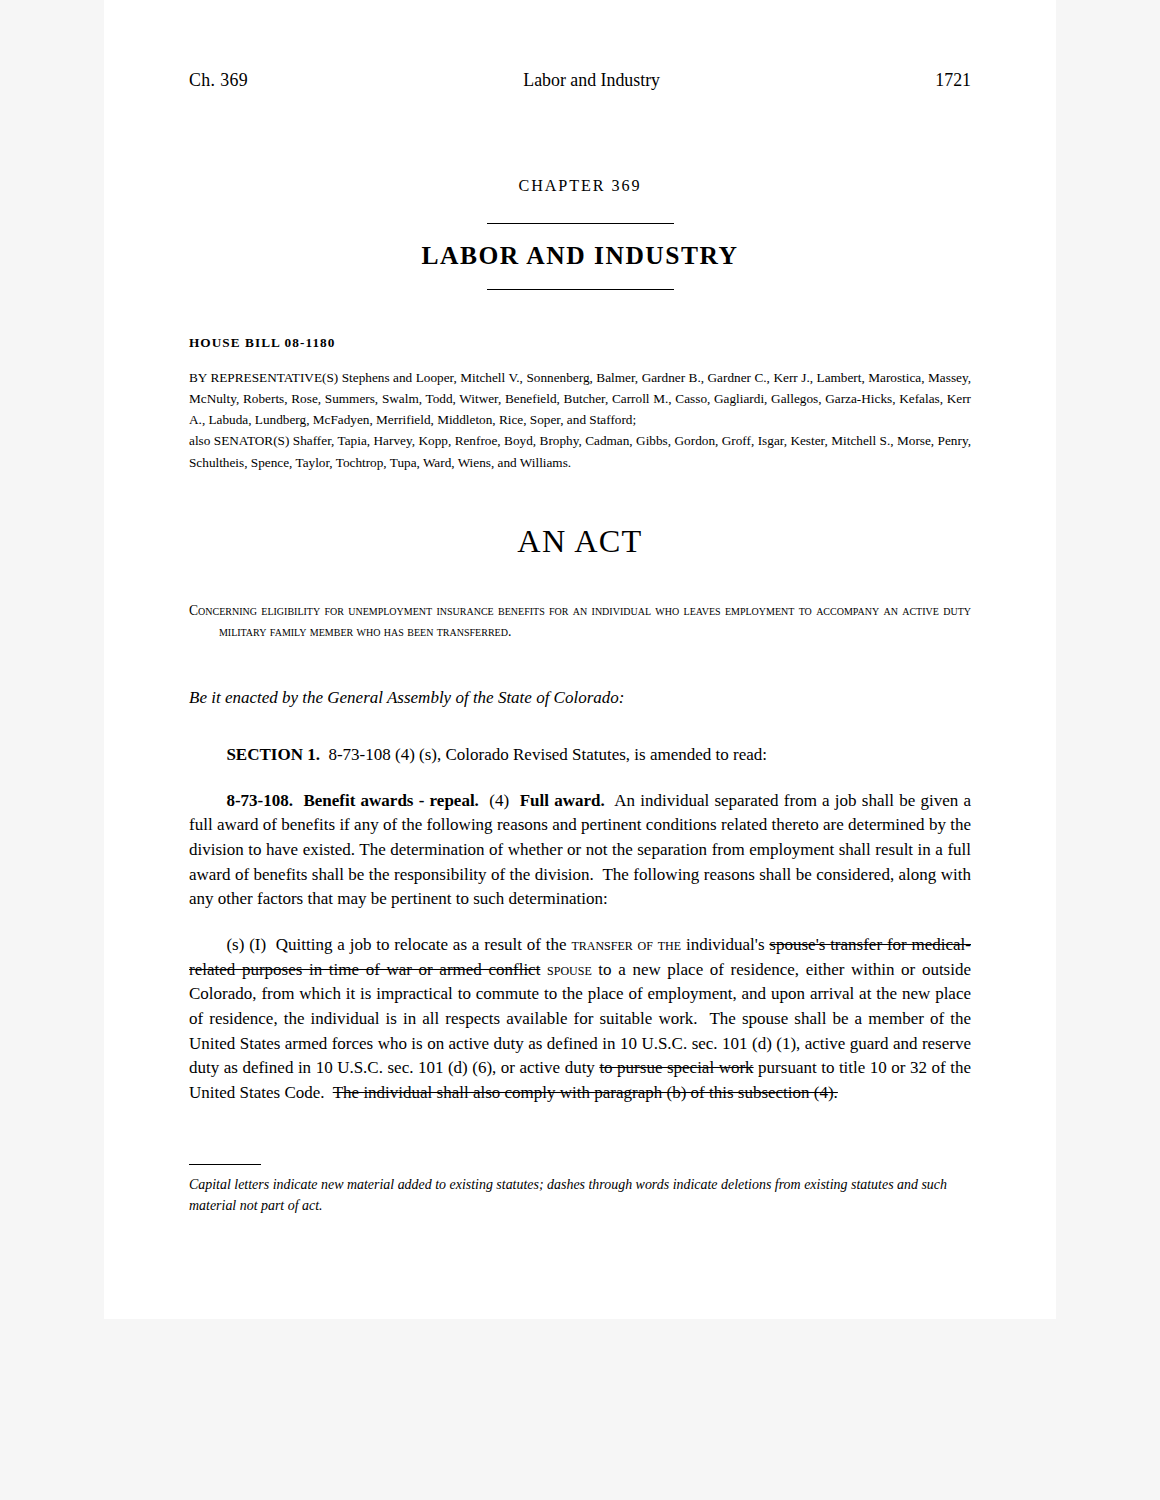Ch. 369 Labor and Industry 1721
CHAPTER 369
LABOR AND INDUSTRY
HOUSE BILL 08-1180
BY REPRESENTATIVE(S) Stephens and Looper, Mitchell V., Sonnenberg, Balmer, Gardner B., Gardner C., Kerr J., Lambert, Marostica, Massey, McNulty, Roberts, Rose, Summers, Swalm, Todd, Witwer, Benefield, Butcher, Carroll M., Casso, Gagliardi, Gallegos, Garza-Hicks, Kefalas, Kerr A., Labuda, Lundberg, McFadyen, Merrifield, Middleton, Rice, Soper, and Stafford;
also SENATOR(S) Shaffer, Tapia, Harvey, Kopp, Renfroe, Boyd, Brophy, Cadman, Gibbs, Gordon, Groff, Isgar, Kester, Mitchell S., Morse, Penry, Schultheis, Spence, Taylor, Tochtrop, Tupa, Ward, Wiens, and Williams.
AN ACT
Concerning eligibility for unemployment insurance benefits for an individual who leaves employment to accompany an active duty military family member who has been transferred.
Be it enacted by the General Assembly of the State of Colorado:
SECTION 1. 8-73-108 (4) (s), Colorado Revised Statutes, is amended to read:
8-73-108. Benefit awards - repeal. (4) Full award. An individual separated from a job shall be given a full award of benefits if any of the following reasons and pertinent conditions related thereto are determined by the division to have existed. The determination of whether or not the separation from employment shall result in a full award of benefits shall be the responsibility of the division. The following reasons shall be considered, along with any other factors that may be pertinent to such determination:
(s) (I) Quitting a job to relocate as a result of the transfer of the individual's spouse's transfer for medical-related purposes in time of war or armed conflict spouse to a new place of residence, either within or outside Colorado, from which it is impractical to commute to the place of employment, and upon arrival at the new place of residence, the individual is in all respects available for suitable work. The spouse shall be a member of the United States armed forces who is on active duty as defined in 10 U.S.C. sec. 101 (d) (1), active guard and reserve duty as defined in 10 U.S.C. sec. 101 (d) (6), or active duty to pursue special work pursuant to title 10 or 32 of the United States Code. The individual shall also comply with paragraph (b) of this subsection (4).
Capital letters indicate new material added to existing statutes; dashes through words indicate deletions from existing statutes and such material not part of act.